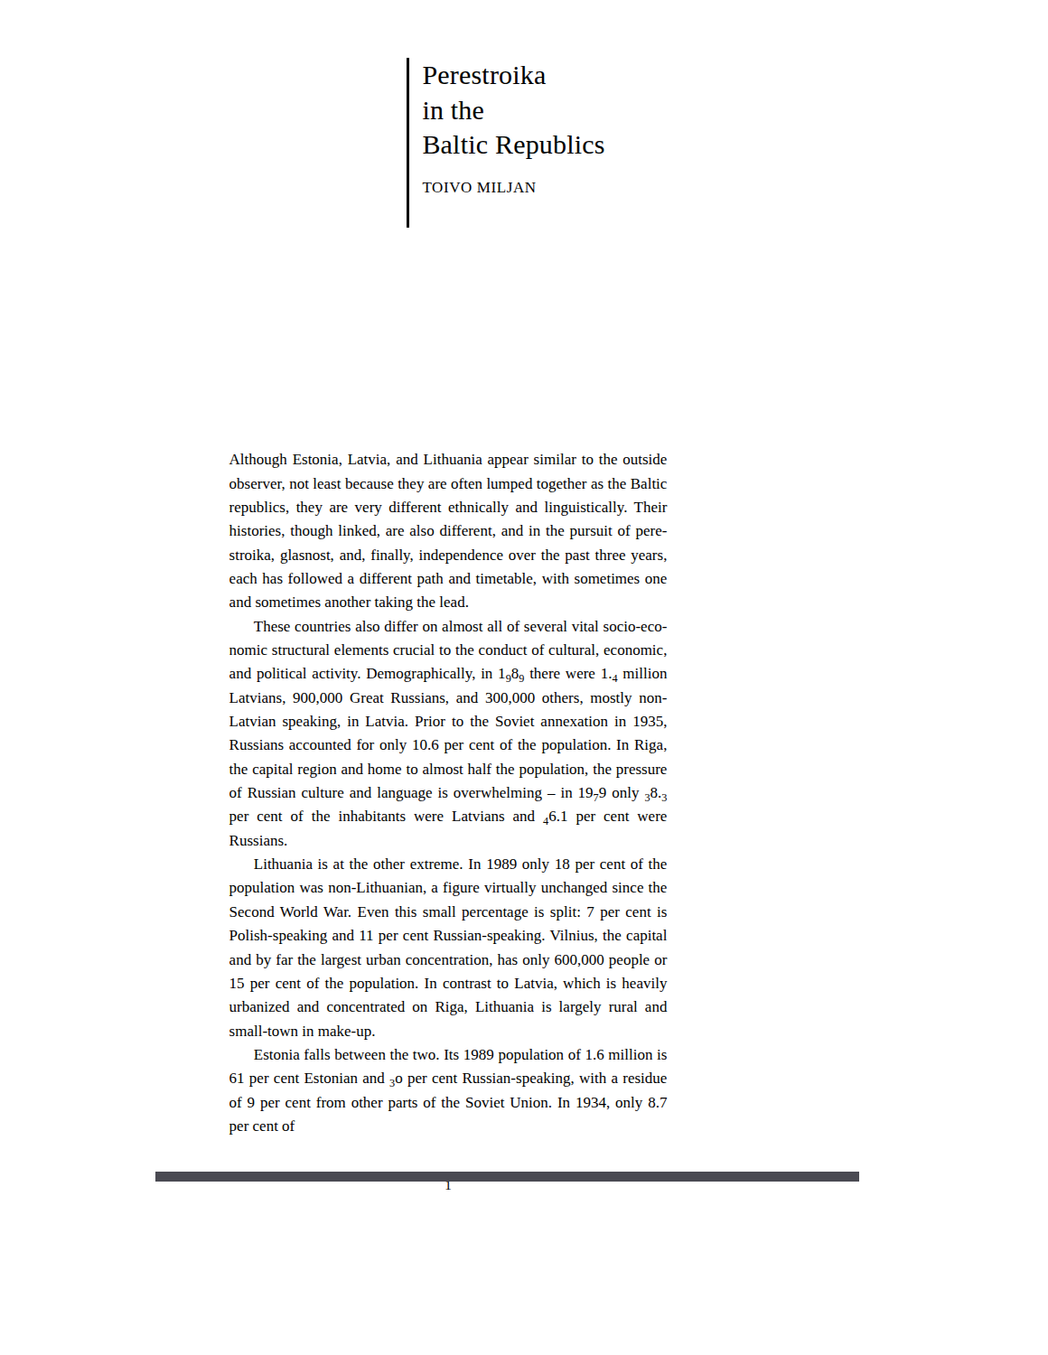Perestroika
in the
Baltic Republics
TOIVO MILJAN
Although Estonia, Latvia, and Lithuania appear similar to the outside observer, not least because they are often lumped together as the Baltic republics, they are very different ethnically and linguistically. Their histories, though linked, are also different, and in the pursuit of perestroika, glasnost, and, finally, independence over the past three years, each has followed a different path and timetable, with sometimes one and sometimes another taking the lead.
These countries also differ on almost all of several vital socio-economic structural elements crucial to the conduct of cultural, economic, and political activity. Demographically, in 1989 there were 1.4 million Latvians, 900,000 Great Russians, and 300,000 others, mostly non-Latvian speaking, in Latvia. Prior to the Soviet annexation in 1935, Russians accounted for only 10.6 per cent of the population. In Riga, the capital region and home to almost half the population, the pressure of Russian culture and language is overwhelming – in 1979 only 38.3 per cent of the inhabitants were Latvians and 46.1 per cent were Russians.
Lithuania is at the other extreme. In 1989 only 18 per cent of the population was non-Lithuanian, a figure virtually unchanged since the Second World War. Even this small percentage is split: 7 per cent is Polish-speaking and 11 per cent Russian-speaking. Vilnius, the capital and by far the largest urban concentration, has only 600,000 people or 15 per cent of the population. In contrast to Latvia, which is heavily urbanized and concentrated on Riga, Lithuania is largely rural and small-town in make-up.
Estonia falls between the two. Its 1989 population of 1.6 million is 61 per cent Estonian and 3o per cent Russian-speaking, with a residue of 9 per cent from other parts of the Soviet Union. In 1934, only 8.7 per cent of
1